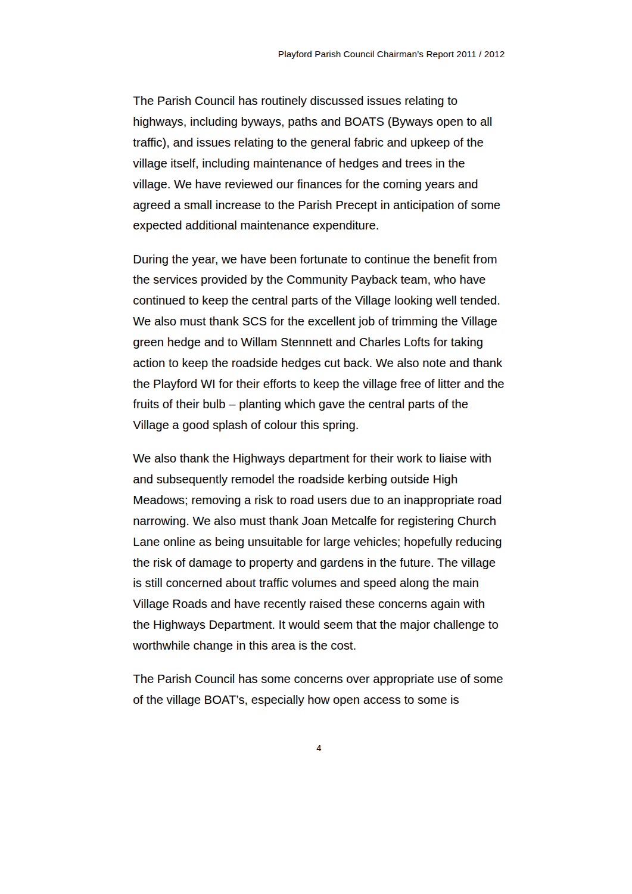Playford Parish Council Chairman’s Report 2011 / 2012
The Parish Council has routinely discussed issues relating to highways, including byways, paths and BOATS (Byways open to all traffic), and issues relating to the general fabric and upkeep of the village itself, including maintenance of hedges and trees in the village. We have reviewed our finances for the coming years and agreed a small increase to the Parish Precept in anticipation of some expected additional maintenance expenditure.
During the year, we have been fortunate to continue the benefit from the services provided by the Community Payback team, who have continued to keep the central parts of the Village looking well tended. We also must thank SCS for the excellent job of trimming the Village green hedge and to Willam Stennnett and Charles Lofts for taking action to keep the roadside hedges cut back. We also note and thank the Playford WI for their efforts to keep the village free of litter and the fruits of their bulb – planting which gave the central parts of the Village a good splash of colour this spring.
We also thank the Highways department for their work to liaise with and subsequently remodel the roadside kerbing outside High Meadows; removing a risk to road users due to an inappropriate road narrowing. We also must thank Joan Metcalfe for registering Church Lane online as being unsuitable for large vehicles; hopefully reducing the risk of damage to property and gardens in the future. The village is still concerned about traffic volumes and speed along the main Village Roads and have recently raised these concerns again with the Highways Department. It would seem that the major challenge to worthwhile change in this area is the cost.
The Parish Council has some concerns over appropriate use of some of the village BOAT’s, especially how open access to some is
4